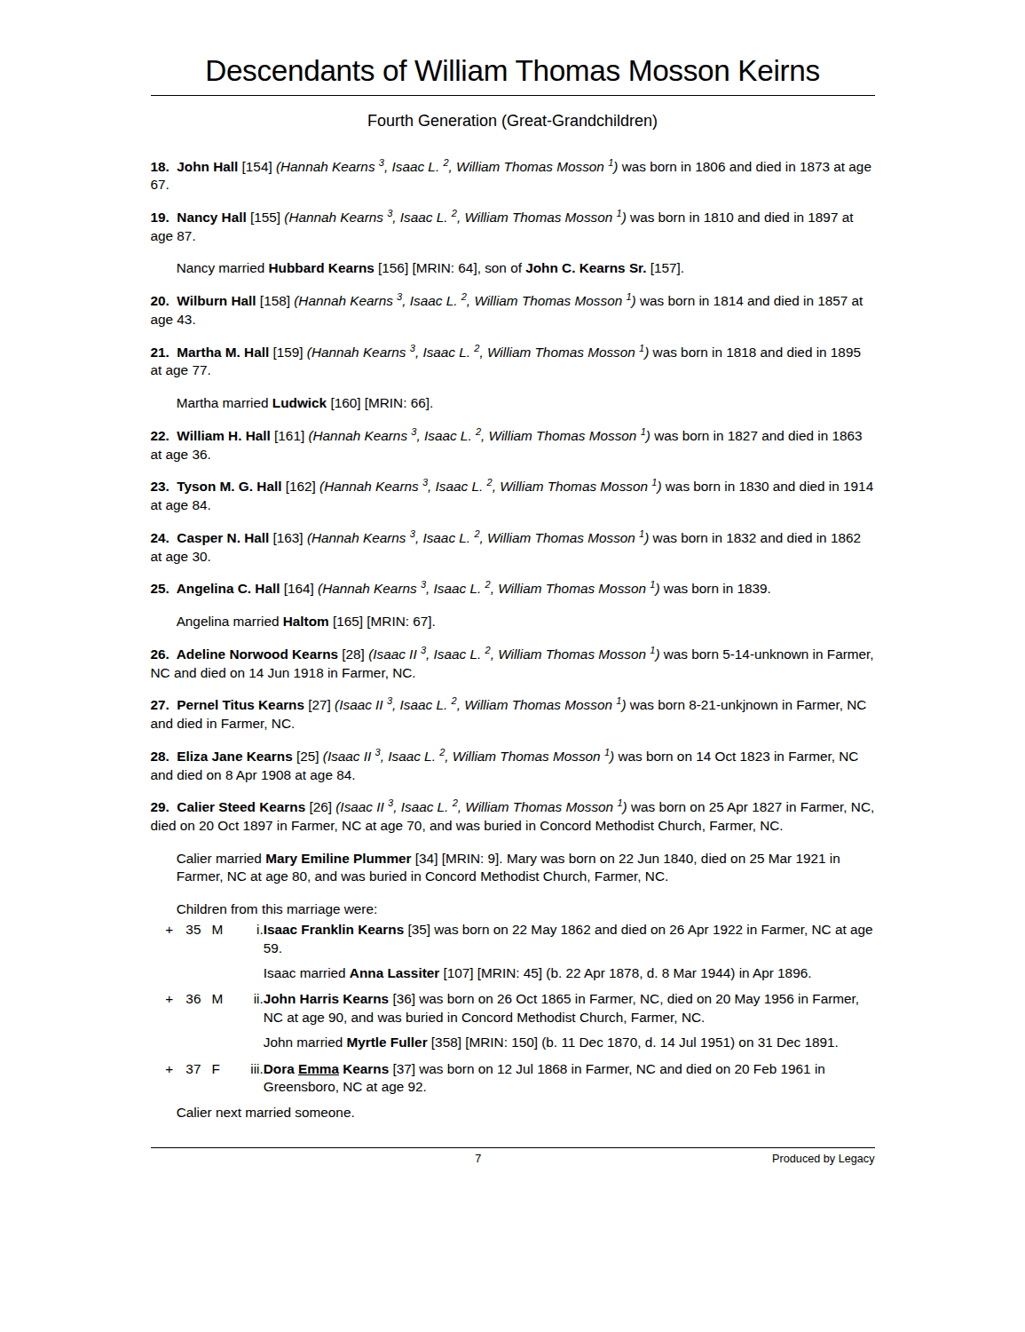Descendants of William Thomas Mosson Keirns
Fourth Generation (Great-Grandchildren)
18. John Hall [154] (Hannah Kearns 3, Isaac L. 2, William Thomas Mosson 1) was born in 1806 and died in 1873 at age 67.
19. Nancy Hall [155] (Hannah Kearns 3, Isaac L. 2, William Thomas Mosson 1) was born in 1810 and died in 1897 at age 87.
Nancy married Hubbard Kearns [156] [MRIN: 64], son of John C. Kearns Sr. [157].
20. Wilburn Hall [158] (Hannah Kearns 3, Isaac L. 2, William Thomas Mosson 1) was born in 1814 and died in 1857 at age 43.
21. Martha M. Hall [159] (Hannah Kearns 3, Isaac L. 2, William Thomas Mosson 1) was born in 1818 and died in 1895 at age 77.
Martha married Ludwick [160] [MRIN: 66].
22. William H. Hall [161] (Hannah Kearns 3, Isaac L. 2, William Thomas Mosson 1) was born in 1827 and died in 1863 at age 36.
23. Tyson M. G. Hall [162] (Hannah Kearns 3, Isaac L. 2, William Thomas Mosson 1) was born in 1830 and died in 1914 at age 84.
24. Casper N. Hall [163] (Hannah Kearns 3, Isaac L. 2, William Thomas Mosson 1) was born in 1832 and died in 1862 at age 30.
25. Angelina C. Hall [164] (Hannah Kearns 3, Isaac L. 2, William Thomas Mosson 1) was born in 1839.
Angelina married Haltom [165] [MRIN: 67].
26. Adeline Norwood Kearns [28] (Isaac II 3, Isaac L. 2, William Thomas Mosson 1) was born 5-14-unknown in Farmer, NC and died on 14 Jun 1918 in Farmer, NC.
27. Pernel Titus Kearns [27] (Isaac II 3, Isaac L. 2, William Thomas Mosson 1) was born 8-21-unkjnown in Farmer, NC and died in Farmer, NC.
28. Eliza Jane Kearns [25] (Isaac II 3, Isaac L. 2, William Thomas Mosson 1) was born on 14 Oct 1823 in Farmer, NC and died on 8 Apr 1908 at age 84.
29. Calier Steed Kearns [26] (Isaac II 3, Isaac L. 2, William Thomas Mosson 1) was born on 25 Apr 1827 in Farmer, NC, died on 20 Oct 1897 in Farmer, NC at age 70, and was buried in Concord Methodist Church, Farmer, NC.
Calier married Mary Emiline Plummer [34] [MRIN: 9]. Mary was born on 22 Jun 1840, died on 25 Mar 1921 in Farmer, NC at age 80, and was buried in Concord Methodist Church, Farmer, NC.
Children from this marriage were:
| + | 35 | M | i. | Isaac Franklin Kearns [35] was born on 22 May 1862 and died on 26 Apr 1922 in Farmer, NC at age 59. Isaac married Anna Lassiter [107] [MRIN: 45] (b. 22 Apr 1878, d. 8 Mar 1944) in Apr 1896. |
| + | 36 | M | ii. | John Harris Kearns [36] was born on 26 Oct 1865 in Farmer, NC, died on 20 May 1956 in Farmer, NC at age 90, and was buried in Concord Methodist Church, Farmer, NC. John married Myrtle Fuller [358] [MRIN: 150] (b. 11 Dec 1870, d. 14 Jul 1951) on 31 Dec 1891. |
| + | 37 | F | iii. | Dora Emma Kearns [37] was born on 12 Jul 1868 in Farmer, NC and died on 20 Feb 1961 in Greensboro, NC at age 92. |
Calier next married someone.
7
Produced by Legacy